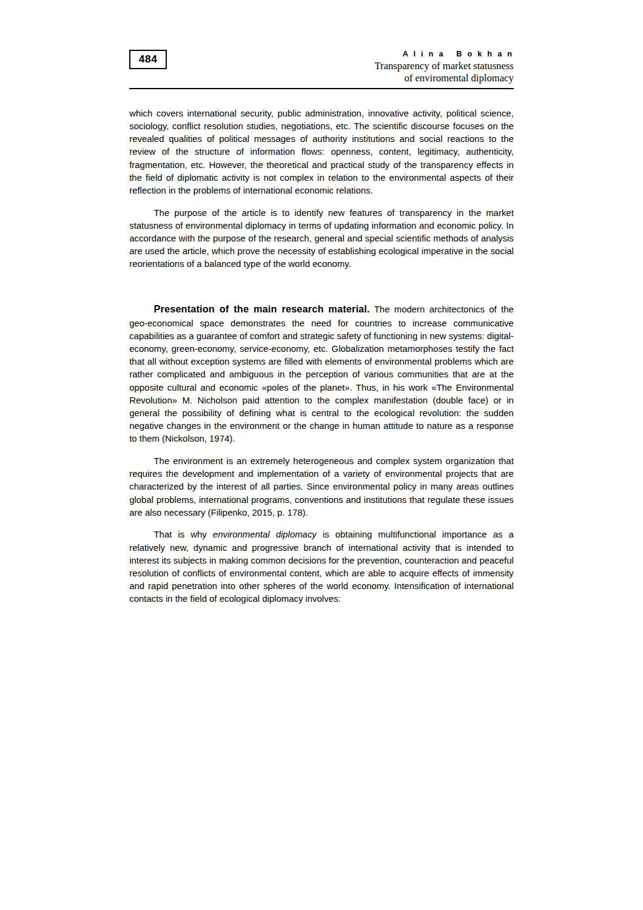484
A l i n a B o k h a n
Transparency of market statusness
of enviromental diplomacy
which covers international security, public administration, innovative activity, political science, sociology, conflict resolution studies, negotiations, etc. The scientific discourse focuses on the revealed qualities of political messages of authority institutions and social reactions to the review of the structure of information flows: openness, content, legitimacy, authenticity, fragmentation, etc. However, the theoretical and practical study of the transparency effects in the field of diplomatic activity is not complex in relation to the environmental aspects of their reflection in the problems of international economic relations.
The purpose of the article is to identify new features of transparency in the market statusness of environmental diplomacy in terms of updating information and economic policy. In accordance with the purpose of the research, general and special scientific methods of analysis are used the article, which prove the necessity of establishing ecological imperative in the social reorientations of a balanced type of the world economy.
Presentation of the main research material. The modern architectonics of the geo-economical space demonstrates the need for countries to increase communicative capabilities as a guarantee of comfort and strategic safety of functioning in new systems: digital-economy, green-economy, service-economy, etc. Globalization metamorphoses testify the fact that all without exception systems are filled with elements of environmental problems which are rather complicated and ambiguous in the perception of various communities that are at the opposite cultural and economic «poles of the planet». Thus, in his work «The Environmental Revolution» M. Nicholson paid attention to the complex manifestation (double face) or in general the possibility of defining what is central to the ecological revolution: the sudden negative changes in the environment or the change in human attitude to nature as a response to them (Nickolson, 1974).
The environment is an extremely heterogeneous and complex system organization that requires the development and implementation of a variety of environmental projects that are characterized by the interest of all parties. Since environmental policy in many areas outlines global problems, international programs, conventions and institutions that regulate these issues are also necessary (Filipenko, 2015, p. 178).
That is why environmental diplomacy is obtaining multifunctional importance as a relatively new, dynamic and progressive branch of international activity that is intended to interest its subjects in making common decisions for the prevention, counteraction and peaceful resolution of conflicts of environmental content, which are able to acquire effects of immensity and rapid penetration into other spheres of the world economy. Intensification of international contacts in the field of ecological diplomacy involves: